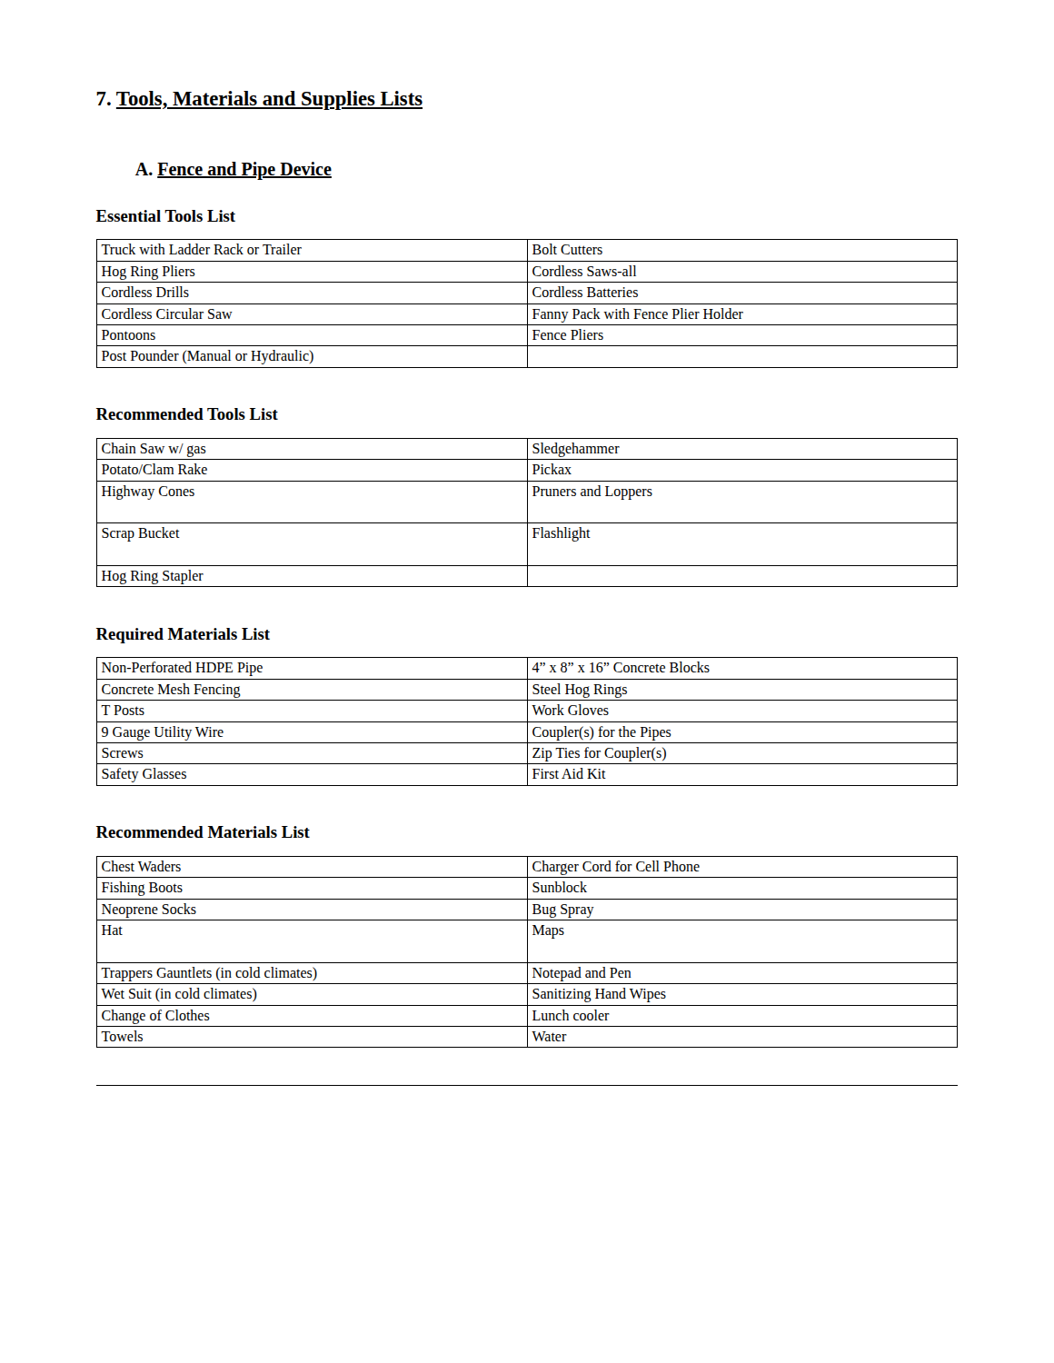7. Tools, Materials and Supplies Lists
A. Fence and Pipe Device
Essential Tools List
| Truck with Ladder Rack or Trailer | Bolt Cutters |
| Hog Ring Pliers | Cordless Saws-all |
| Cordless Drills | Cordless Batteries |
| Cordless Circular Saw | Fanny Pack with Fence Plier Holder |
| Pontoons | Fence Pliers |
| Post Pounder (Manual or Hydraulic) | |
Recommended Tools List
| Chain Saw w/ gas | Sledgehammer |
| Potato/Clam Rake | Pickax |
| Highway Cones | Pruners and Loppers |
| Scrap Bucket | Flashlight |
| Hog Ring Stapler | |
Required Materials List
| Non-Perforated HDPE Pipe | 4” x 8” x 16” Concrete Blocks |
| Concrete Mesh Fencing | Steel Hog Rings |
| T Posts | Work Gloves |
| 9 Gauge Utility Wire | Coupler(s) for the Pipes |
| Screws | Zip Ties for Coupler(s) |
| Safety Glasses | First Aid Kit |
Recommended Materials List
| Chest Waders | Charger Cord for Cell Phone |
| Fishing Boots | Sunblock |
| Neoprene Socks | Bug Spray |
| Hat | Maps |
| Trappers Gauntlets (in cold climates) | Notepad and Pen |
| Wet Suit (in cold climates) | Sanitizing Hand Wipes |
| Change of Clothes | Lunch cooler |
| Towels | Water |